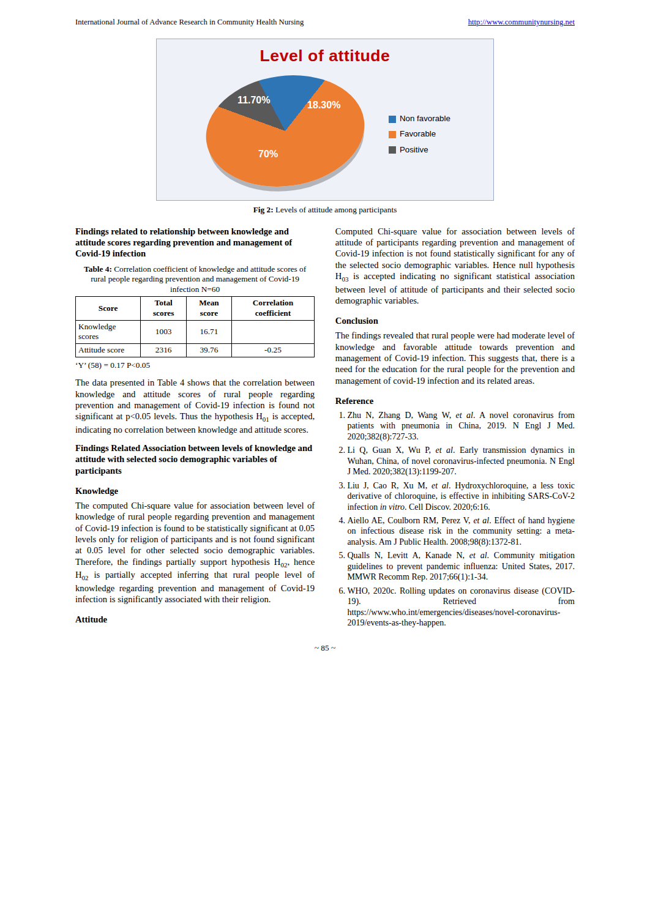International Journal of Advance Research in Community Health Nursing http://www.communitynursing.net
Level of attitude
18.30% 70% 11.70%
Non favorable
Favorable
Positive
Fig 2: Levels of attitude among participants
Findings related to relationship between knowledge and attitude scores regarding prevention and management of Covid-19 infection
Table 4: Correlation coefficient of knowledge and attitude scores of rural people regarding prevention and management of Covid-19 infection N=60
| Score | Total scores | Mean score | Correlation coefficient |
| --- | --- | --- | --- |
| Knowledge scores | 1003 | 16.71 | |
| Attitude score | 2316 | 39.76 | -0.25 |
‘Υ’ (58) = 0.17 P<0.05
The data presented in Table 4 shows that the correlation between knowledge and attitude scores of rural people regarding prevention and management of Covid-19 infection is found not significant at p<0.05 levels. Thus the hypothesis H01 is accepted, indicating no correlation between knowledge and attitude scores.
Findings Related Association between levels of knowledge and attitude with selected socio demographic variables of participants
Knowledge
The computed Chi-square value for association between level of knowledge of rural people regarding prevention and management of Covid-19 infection is found to be statistically significant at 0.05 levels only for religion of participants and is not found significant at 0.05 level for other selected socio demographic variables. Therefore, the findings partially support hypothesis H02, hence H02 is partially accepted inferring that rural people level of knowledge regarding prevention and management of Covid-19 infection is significantly associated with their religion.
Attitude
Computed Chi-square value for association between levels of attitude of participants regarding prevention and management of Covid-19 infection is not found statistically significant for any of the selected socio demographic variables. Hence null hypothesis H03 is accepted indicating no significant statistical association between level of attitude of participants and their selected socio demographic variables.
Conclusion
The findings revealed that rural people were had moderate level of knowledge and favorable attitude towards prevention and management of Covid-19 infection. This suggests that, there is a need for the education for the rural people for the prevention and management of covid-19 infection and its related areas.
Reference
Zhu N, Zhang D, Wang W, et al. A novel coronavirus from patients with pneumonia in China, 2019. N Engl J Med. 2020;382(8):727-33.
Li Q, Guan X, Wu P, et al. Early transmission dynamics in Wuhan, China, of novel coronavirus-infected pneumonia. N Engl J Med. 2020;382(13):1199-207.
Liu J, Cao R, Xu M, et al. Hydroxychloroquine, a less toxic derivative of chloroquine, is effective in inhibiting SARS-CoV-2 infection in vitro. Cell Discov. 2020;6:16.
Aiello AE, Coulborn RM, Perez V, et al. Effect of hand hygiene on infectious disease risk in the community setting: a meta-analysis. Am J Public Health. 2008;98(8):1372-81.
Qualls N, Levitt A, Kanade N, et al. Community mitigation guidelines to prevent pandemic influenza: United States, 2017. MMWR Recomm Rep. 2017;66(1):1-34.
WHO, 2020c. Rolling updates on coronavirus disease (COVID-19). Retrieved from https://www.who.int/emergencies/diseases/novel-coronavirus- 2019/events-as-they-happen.
~ 85 ~